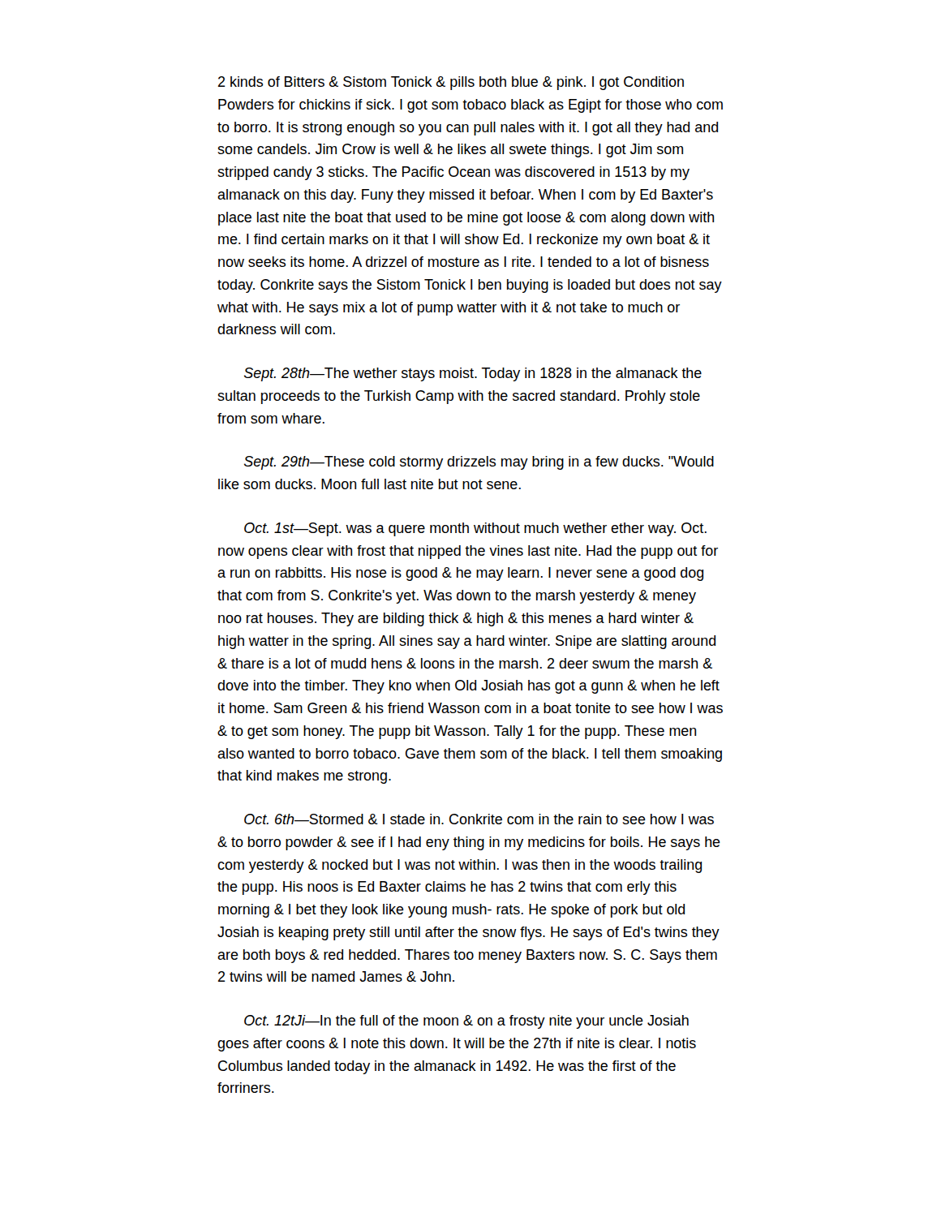2 kinds of Bitters & Sistom Tonick & pills both blue & pink. I got Condition Powders for chickins if sick. I got som tobaco black as Egipt for those who com to borro. It is strong enough so you can pull nales with it. I got all they had and some candels. Jim Crow is well & he likes all swete things. I got Jim som stripped candy 3 sticks. The Pacific Ocean was discovered in 1513 by my almanack on this day. Funy they missed it befoar. When I com by Ed Baxter's place last nite the boat that used to be mine got loose & com along down with me. I find certain marks on it that I will show Ed. I reckonize my own boat & it now seeks its home. A drizzel of mosture as I rite. I tended to a lot of bisness today. Conkrite says the Sistom Tonick I ben buying is loaded but does not say what with. He says mix a lot of pump watter with it & not take to much or darkness will com.
Sept. 28th—The wether stays moist. Today in 1828 in the almanack the sultan proceeds to the Turkish Camp with the sacred standard. Prohly stole from som whare.
Sept. 29th—These cold stormy drizzels may bring in a few ducks. "Would like som ducks. Moon full last nite but not sene.
Oct. 1st—Sept. was a quere month without much wether ether way. Oct. now opens clear with frost that nipped the vines last nite. Had the pupp out for a run on rabbitts. His nose is good & he may learn. I never sene a good dog that com from S. Conkrite's yet. Was down to the marsh yesterdy & meney noo rat houses. They are bilding thick & high & this menes a hard winter & high watter in the spring. All sines say a hard winter. Snipe are slatting around & thare is a lot of mudd hens & loons in the marsh. 2 deer swum the marsh & dove into the timber. They kno when Old Josiah has got a gunn & when he left it home. Sam Green & his friend Wasson com in a boat tonite to see how I was & to get som honey. The pupp bit Wasson. Tally 1 for the pupp. These men also wanted to borro tobaco. Gave them som of the black. I tell them smoaking that kind makes me strong.
Oct. 6th—Stormed & I stade in. Conkrite com in the rain to see how I was & to borro powder & see if I had eny thing in my medicins for boils. He says he com yesterdy & nocked but I was not within. I was then in the woods trailing the pupp. His noos is Ed Baxter claims he has 2 twins that com erly this morning & I bet they look like young mush- rats. He spoke of pork but old Josiah is keaping prety still until after the snow flys. He says of Ed's twins they are both boys & red hedded. Thares too meney Baxters now. S. C. Says them 2 twins will be named James & John.
Oct. 12tJi—In the full of the moon & on a frosty nite your uncle Josiah goes after coons & I note this down. It will be the 27th if nite is clear. I notis Columbus landed today in the almanack in 1492. He was the first of the forriners.